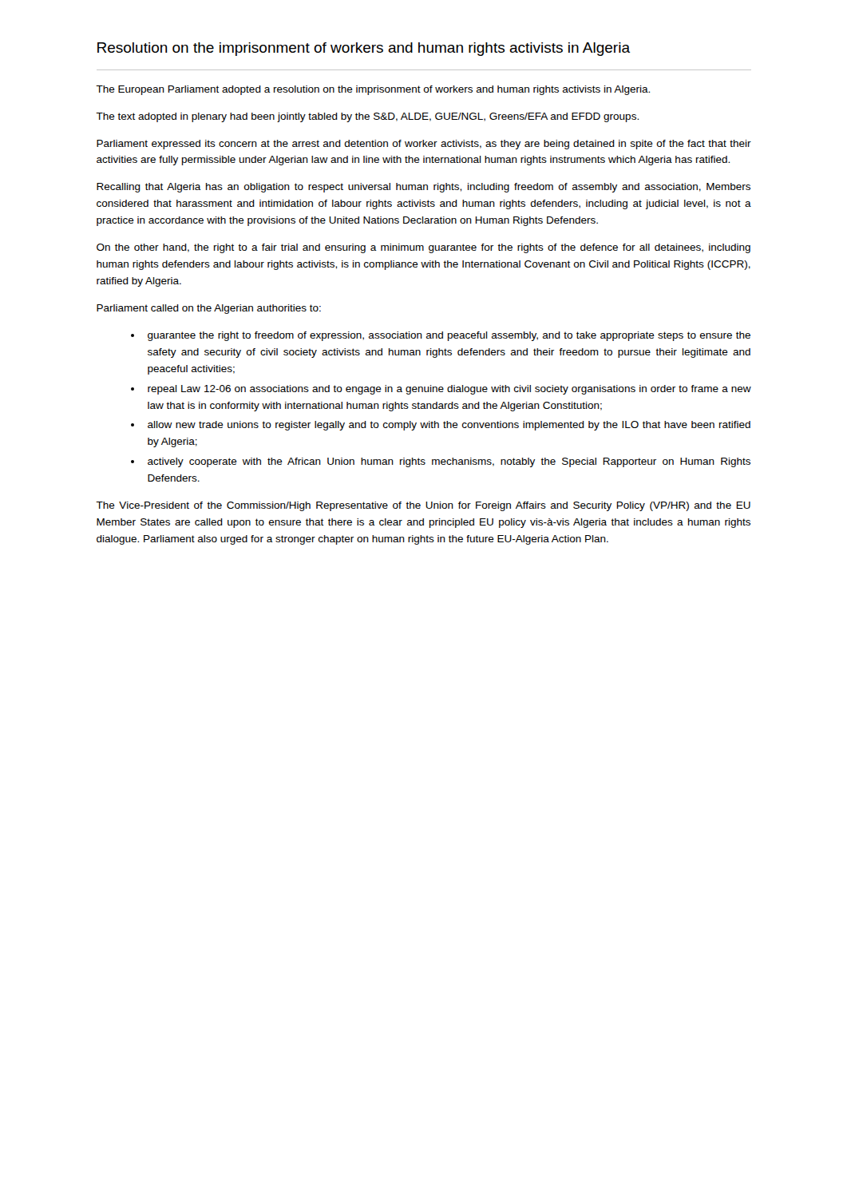Resolution on the imprisonment of workers and human rights activists in Algeria
The European Parliament adopted a resolution on the imprisonment of workers and human rights activists in Algeria.
The text adopted in plenary had been jointly tabled by the S&D, ALDE, GUE/NGL, Greens/EFA and EFDD groups.
Parliament expressed its concern at the arrest and detention of worker activists, as they are being detained in spite of the fact that their activities are fully permissible under Algerian law and in line with the international human rights instruments which Algeria has ratified.
Recalling that Algeria has an obligation to respect universal human rights, including freedom of assembly and association, Members considered that harassment and intimidation of labour rights activists and human rights defenders, including at judicial level, is not a practice in accordance with the provisions of the United Nations Declaration on Human Rights Defenders.
On the other hand, the right to a fair trial and ensuring a minimum guarantee for the rights of the defence for all detainees, including human rights defenders and labour rights activists, is in compliance with the International Covenant on Civil and Political Rights (ICCPR), ratified by Algeria.
Parliament called on the Algerian authorities to:
guarantee the right to freedom of expression, association and peaceful assembly, and to take appropriate steps to ensure the safety and security of civil society activists and human rights defenders and their freedom to pursue their legitimate and peaceful activities;
repeal Law 12-06 on associations and to engage in a genuine dialogue with civil society organisations in order to frame a new law that is in conformity with international human rights standards and the Algerian Constitution;
allow new trade unions to register legally and to comply with the conventions implemented by the ILO that have been ratified by Algeria;
actively cooperate with the African Union human rights mechanisms, notably the Special Rapporteur on Human Rights Defenders.
The Vice-President of the Commission/High Representative of the Union for Foreign Affairs and Security Policy (VP/HR) and the EU Member States are called upon to ensure that there is a clear and principled EU policy vis-à-vis Algeria that includes a human rights dialogue. Parliament also urged for a stronger chapter on human rights in the future EU-Algeria Action Plan.